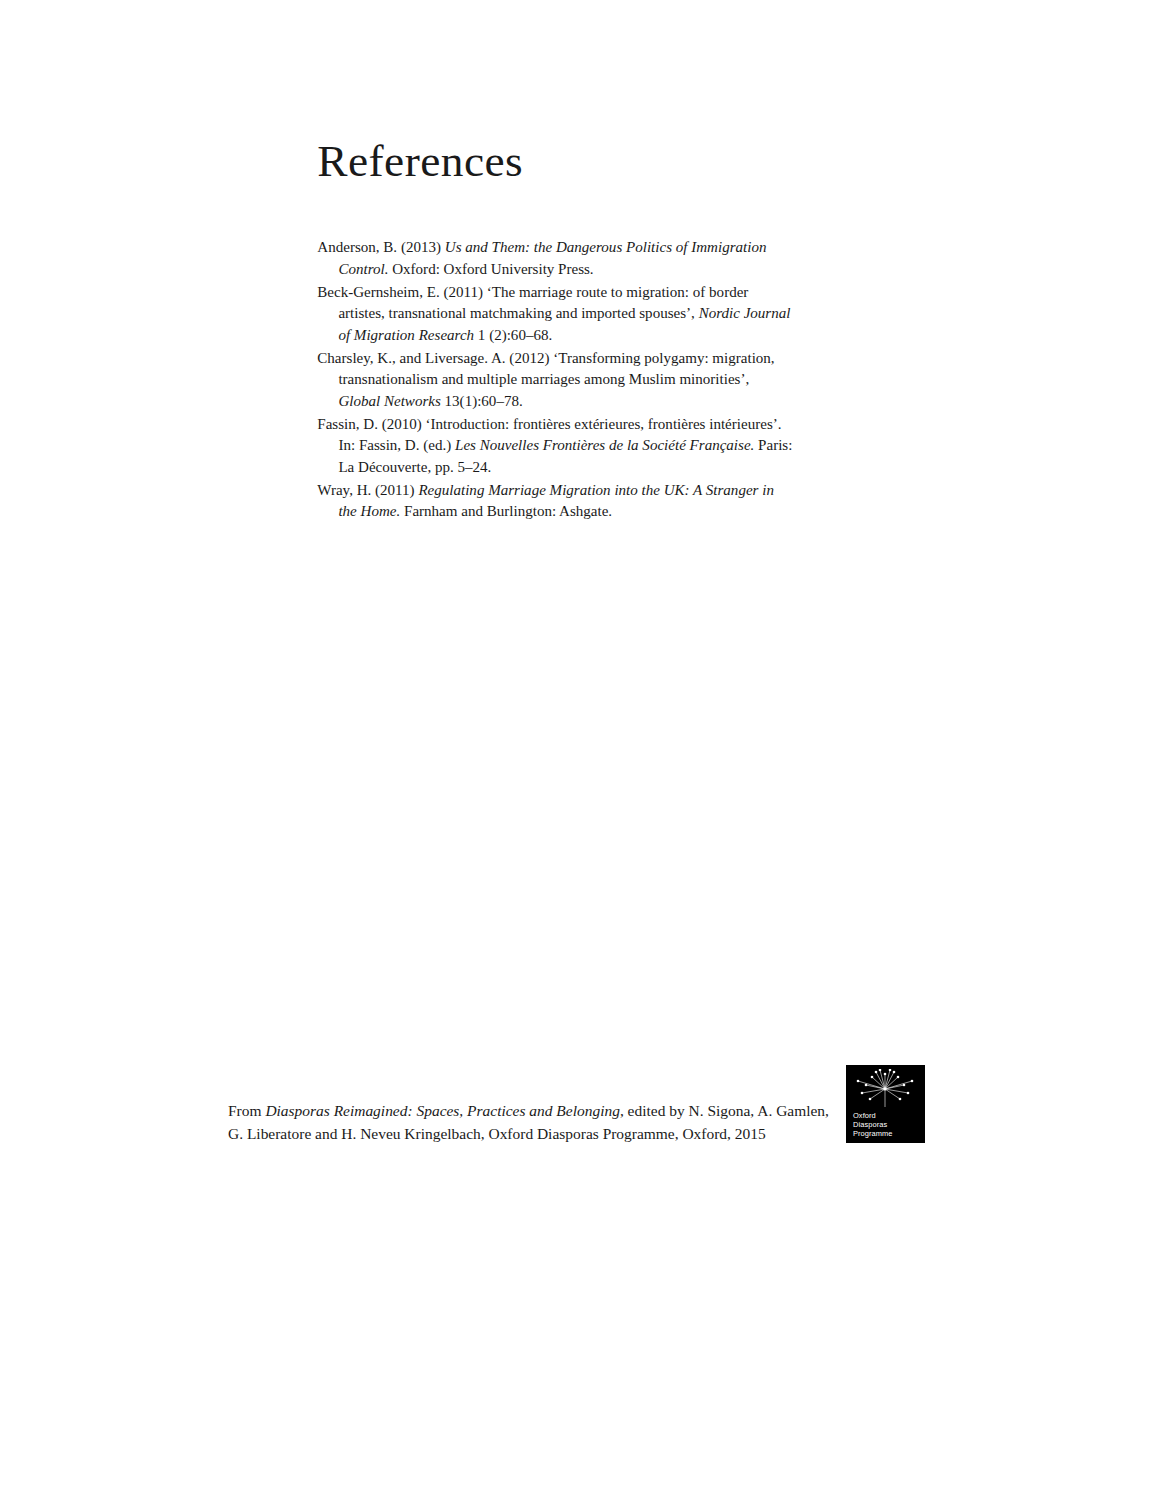References
Anderson, B. (2013) Us and Them: the Dangerous Politics of Immigration Control. Oxford: Oxford University Press.
Beck-Gernsheim, E. (2011) ‘The marriage route to migration: of border artistes, transnational matchmaking and imported spouses’, Nordic Journal of Migration Research 1 (2):60–68.
Charsley, K., and Liversage. A. (2012) ‘Transforming polygamy: migration, transnationalism and multiple marriages among Muslim minorities’, Global Networks 13(1):60–78.
Fassin, D. (2010) ‘Introduction: frontières extérieures, frontières intérieures’. In: Fassin, D. (ed.) Les Nouvelles Frontières de la Société Française. Paris: La Découverte, pp. 5–24.
Wray, H. (2011) Regulating Marriage Migration into the UK: A Stranger in the Home. Farnham and Burlington: Ashgate.
From Diasporas Reimagined: Spaces, Practices and Belonging, edited by N. Sigona, A. Gamlen, G. Liberatore and H. Neveu Kringelbach, Oxford Diasporas Programme, Oxford, 2015
Oxford
Diasporas
Programme